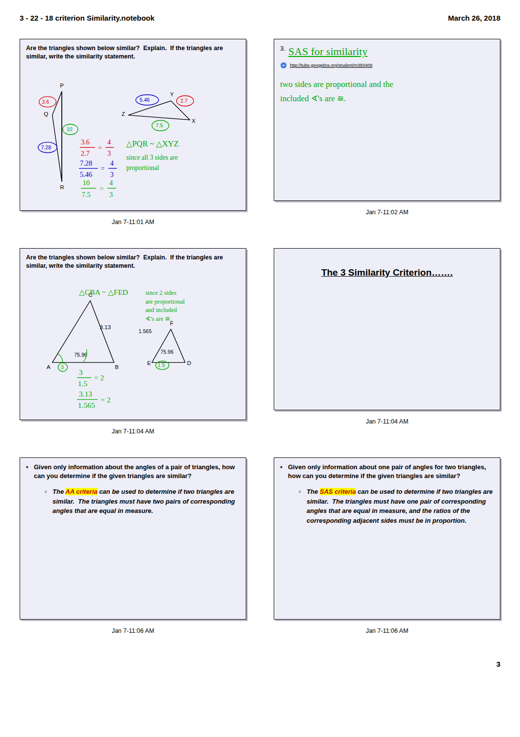3 - 22 - 18 criterion Similarity.notebook
March 26, 2018
Are the triangles shown below similar? Explain. If the triangles are similar, write the similarity statement.
P Q R 3.6 10 7.28 Y Z X 5.46 2.7 7.5 3.6 2.7 = 4 3 7.28 5.46 = 4 3 10 7.5 = 4 3 △PQR ~ △XYZ since all 3 sides are proportional
Jan 7-11:01 AM
3. SAS for similarity
http://tube.geogebra.org/student/m350409
two sides are proportional and the
included ∢'s are ≅.
Jan 7-11:02 AM
Are the triangles shown below similar? Explain. If the triangles are similar, write the similarity statement.
A B C 3.13 3 75.96 E D F 1.565 75.96 1.5 △CBA ~ △FED since 2 sides are proportional and included ∢'s are ≅. 3 1.5 = 2 3.13 1.565 = 2
Jan 7-11:04 AM
The 3 Similarity Criterion…….
Jan 7-11:04 AM
Given only information about the angles of a pair of triangles, how can you determine if the given triangles are similar?
The AA criteria can be used to determine if two triangles are similar. The triangles must have two pairs of corresponding angles that are equal in measure.
Jan 7-11:06 AM
Given only information about one pair of angles for two triangles, how can you determine if the given triangles are similar?
The SAS criteria can be used to determine if two triangles are similar. The triangles must have one pair of corresponding angles that are equal in measure, and the ratios of the corresponding adjacent sides must be in proportion.
Jan 7-11:06 AM
3